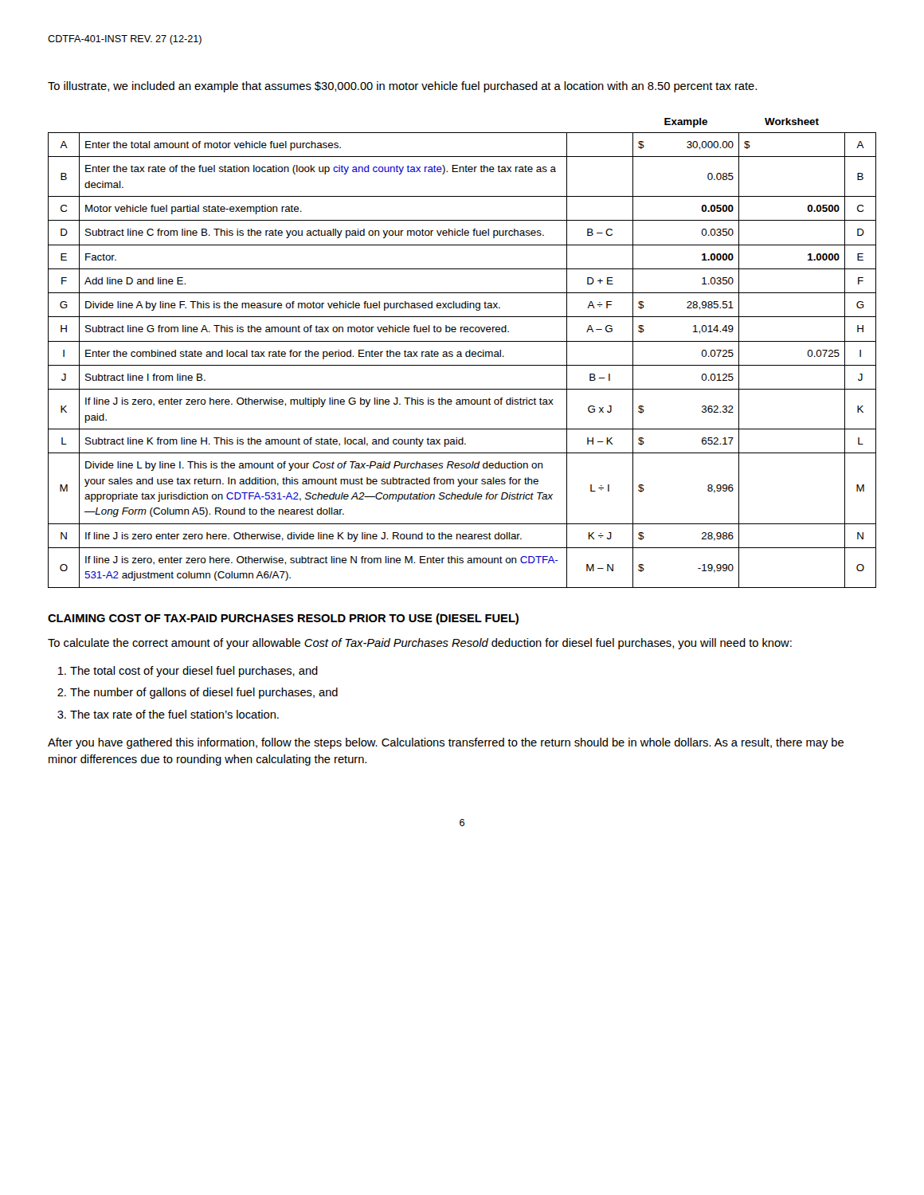CDTFA-401-INST REV. 27 (12-21)
To illustrate, we included an example that assumes $30,000.00 in motor vehicle fuel purchased at a location with an 8.50 percent tax rate.
| | | | Example | Worksheet | |
| --- | --- | --- | --- | --- | --- |
| A | Enter the total amount of motor vehicle fuel purchases. | | $ | 30,000.00 | $ | | A |
| B | Enter the tax rate of the fuel station location (look up city and county tax rate ). Enter the tax rate as a decimal. | | | 0.085 | | | B |
| C | Motor vehicle fuel partial state-exemption rate. | | | 0.0500 | | 0.0500 | C |
| D | Subtract line C from line B. This is the rate you actually paid on your motor vehicle fuel purchases. | B – C | | 0.0350 | | | D |
| E | Factor. | | | 1.0000 | | 1.0000 | E |
| F | Add line D and line E. | D + E | | 1.0350 | | | F |
| G | Divide line A by line F. This is the measure of motor vehicle fuel purchased excluding tax. | A ÷ F | $ | 28,985.51 | | | G |
| H | Subtract line G from line A. This is the amount of tax on motor vehicle fuel to be recovered. | A – G | $ | 1,014.49 | | | H |
| I | Enter the combined state and local tax rate for the period. Enter the tax rate as a decimal. | | | 0.0725 | | 0.0725 | I |
| J | Subtract line I from line B. | B – I | | 0.0125 | | | J |
| K | If line J is zero, enter zero here. Otherwise, multiply line G by line J. This is the amount of district tax paid. | G x J | $ | 362.32 | | | K |
| L | Subtract line K from line H. This is the amount of state, local, and county tax paid. | H – K | $ | 652.17 | | | L |
| M | Divide line L by line I. This is the amount of your Cost of Tax-Paid Purchases Resold deduction on your sales and use tax return. In addition, this amount must be subtracted from your sales for the appropriate tax jurisdiction on CDTFA-531-A2 , Schedule A2—Computation Schedule for District Tax—Long Form (Column A5). Round to the nearest dollar. | L ÷ I | $ | 8,996 | | | M |
| N | If line J is zero enter zero here. Otherwise, divide line K by line J. Round to the nearest dollar. | K ÷ J | $ | 28,986 | | | N |
| O | If line J is zero, enter zero here. Otherwise, subtract line N from line M. Enter this amount on CDTFA-531-A2 adjustment column (Column A6/A7). | M – N | $ | -19,990 | | | O |
Claiming Cost of Tax-Paid Purchases Resold Prior to Use (Diesel Fuel)
To calculate the correct amount of your allowable Cost of Tax-Paid Purchases Resold deduction for diesel fuel purchases, you will need to know:
The total cost of your diesel fuel purchases, and
The number of gallons of diesel fuel purchases, and
The tax rate of the fuel station’s location.
After you have gathered this information, follow the steps below. Calculations transferred to the return should be in whole dollars. As a result, there may be minor differences due to rounding when calculating the return.
6